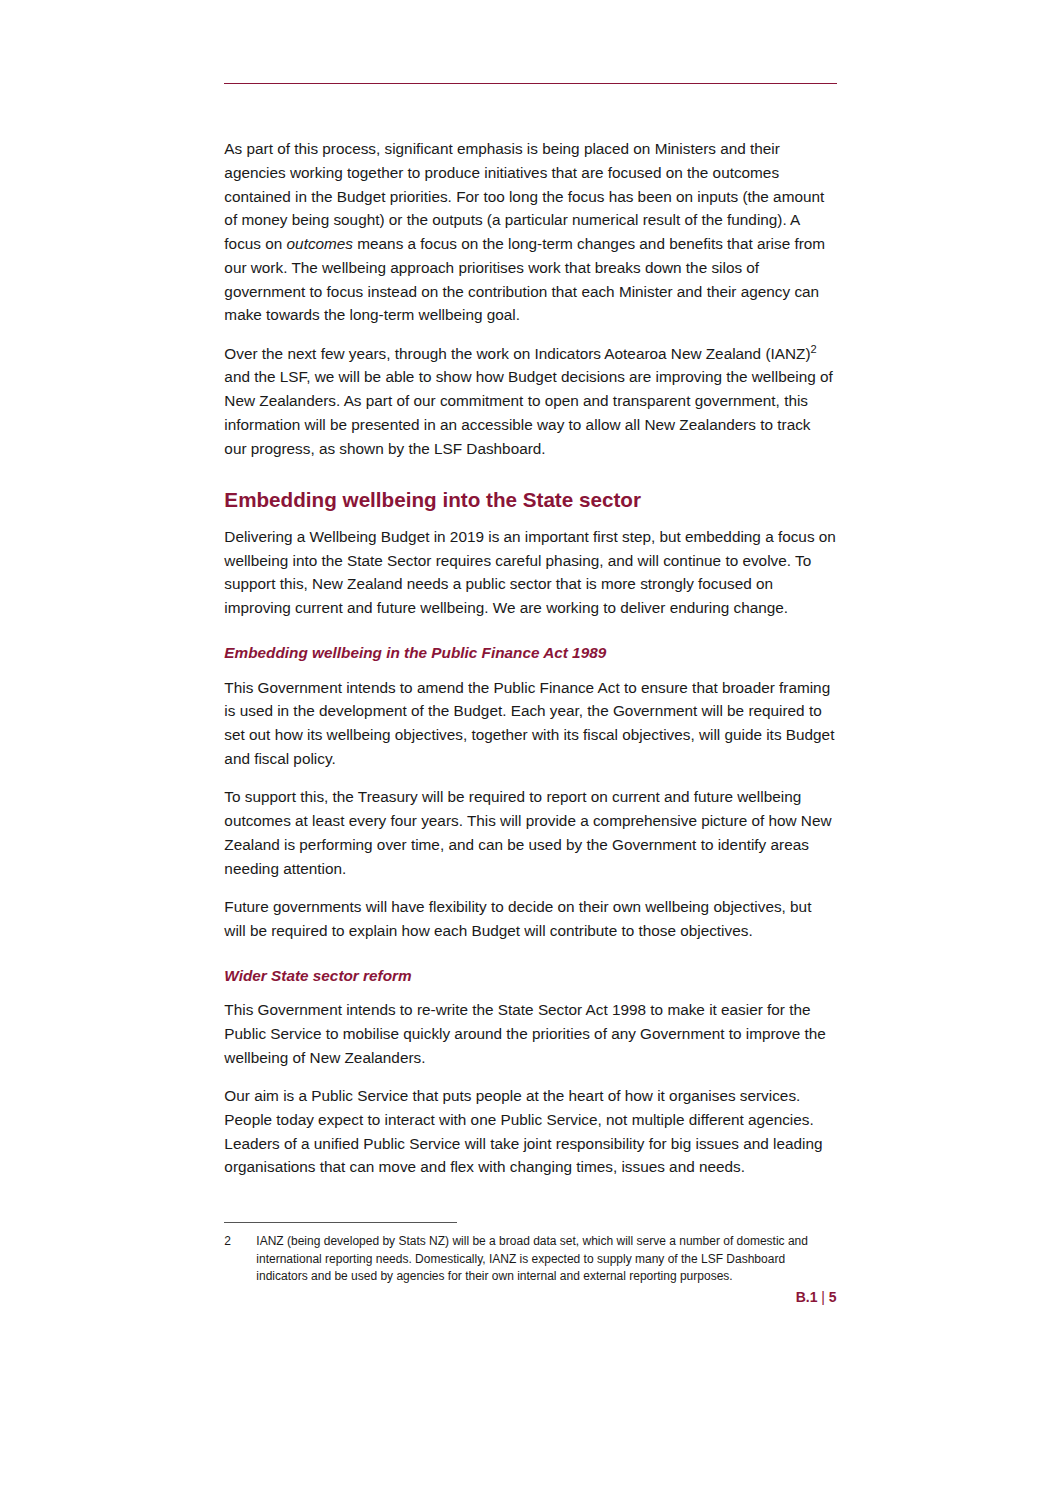As part of this process, significant emphasis is being placed on Ministers and their agencies working together to produce initiatives that are focused on the outcomes contained in the Budget priorities. For too long the focus has been on inputs (the amount of money being sought) or the outputs (a particular numerical result of the funding). A focus on outcomes means a focus on the long-term changes and benefits that arise from our work. The wellbeing approach prioritises work that breaks down the silos of government to focus instead on the contribution that each Minister and their agency can make towards the long-term wellbeing goal.
Over the next few years, through the work on Indicators Aotearoa New Zealand (IANZ)2 and the LSF, we will be able to show how Budget decisions are improving the wellbeing of New Zealanders. As part of our commitment to open and transparent government, this information will be presented in an accessible way to allow all New Zealanders to track our progress, as shown by the LSF Dashboard.
Embedding wellbeing into the State sector
Delivering a Wellbeing Budget in 2019 is an important first step, but embedding a focus on wellbeing into the State Sector requires careful phasing, and will continue to evolve. To support this, New Zealand needs a public sector that is more strongly focused on improving current and future wellbeing. We are working to deliver enduring change.
Embedding wellbeing in the Public Finance Act 1989
This Government intends to amend the Public Finance Act to ensure that broader framing is used in the development of the Budget. Each year, the Government will be required to set out how its wellbeing objectives, together with its fiscal objectives, will guide its Budget and fiscal policy.
To support this, the Treasury will be required to report on current and future wellbeing outcomes at least every four years. This will provide a comprehensive picture of how New Zealand is performing over time, and can be used by the Government to identify areas needing attention.
Future governments will have flexibility to decide on their own wellbeing objectives, but will be required to explain how each Budget will contribute to those objectives.
Wider State sector reform
This Government intends to re-write the State Sector Act 1998 to make it easier for the Public Service to mobilise quickly around the priorities of any Government to improve the wellbeing of New Zealanders.
Our aim is a Public Service that puts people at the heart of how it organises services. People today expect to interact with one Public Service, not multiple different agencies. Leaders of a unified Public Service will take joint responsibility for big issues and leading organisations that can move and flex with changing times, issues and needs.
2
IANZ (being developed by Stats NZ) will be a broad data set, which will serve a number of domestic and international reporting needs. Domestically, IANZ is expected to supply many of the LSF Dashboard indicators and be used by agencies for their own internal and external reporting purposes.
B.1 | 5